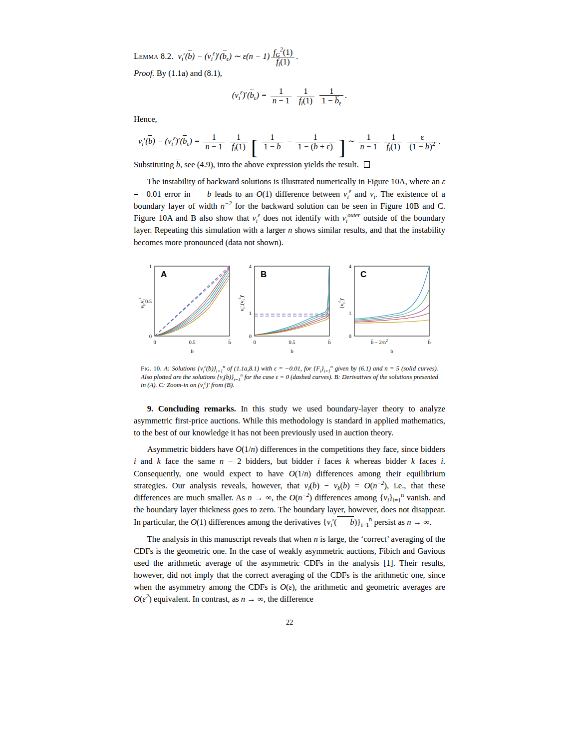Lemma 8.2. vi′(b) − (viε)′(bε) ∼ ε(n − 1) fG2(1) fi(1).
Proof. By (1.1a) and (8.1),
(viε)′(bε) = 1 n − 1 1 fi(1) 11 − bε.
Hence,
vi′(b) − (viε)′(bε) = 1 n − 1 1 fi(1) [ 11 − b − 11 − (b + ε) ] ∼ 1 n − 1 1 fi(1) ε(1 − b)2.
Substituting b, see (4.9), into the above expression yields the result.
The instability of backward solutions is illustrated numerically in Figure 10A, where an ε = −0.01 error in b leads to an O(1) difference between viε and vi. The existence of a boundary layer of width n−2 for the backward solution can be seen in Figure 10B and C. Figure 10A and B also show that viε does not identify with viouter outside of the boundary layer. Repeating this simulation with a larger n shows similar results, and that the instability becomes more pronounced (data not shown).
A 1 0.5 0 0 0.5 b̄ b vi,viε B 4 1 0 0 0.5 b̄ b vi',(viε)' C 4 1 0 b̄ − 2/n2 b̄ b (viε)'
Fig. 10. A: Solutions {viε(b)}i=1n of (1.1a,8.1) with ε = −0.01, for {Fi}i=1n given by (6.1) and n = 5 (solid curves). Also plotted are the solutions {vi(b)}i=1n for the case ε = 0 (dashed curves). B: Derivatives of the solutions presented in (A). C: Zoom-in on (viε)′ from (B).
9. Concluding remarks. In this study we used boundary-layer theory to analyze asymmetric first-price auctions. While this methodology is standard in applied mathematics, to the best of our knowledge it has not been previously used in auction theory.
Asymmetric bidders have O(1/n) differences in the competitions they face, since bidders i and k face the same n − 2 bidders, but bidder i faces k whereas bidder k faces i. Consequently, one would expect to have O(1/n) differences among their equilibrium strategies. Our analysis reveals, however, that vi(b) − vk(b) = O(n−2), i.e., that these differences are much smaller. As n → ∞, the O(n−2) differences among {vi}i=1n vanish. and the boundary layer thickness goes to zero. The boundary layer, however, does not disappear. In particular, the O(1) differences among the derivatives {vi′(b)}i=1n persist as n → ∞.
The analysis in this manuscript reveals that when n is large, the ‘correct’ averaging of the CDFs is the geometric one. In the case of weakly asymmetric auctions, Fibich and Gavious used the arithmetic average of the asymmetric CDFs in the analysis [1]. Their results, however, did not imply that the correct averaging of the CDFs is the arithmetic one, since when the asymmetry among the CDFs is O(ε), the arithmetic and geometric averages are O(ε2) equivalent. In contrast, as n → ∞, the difference
22